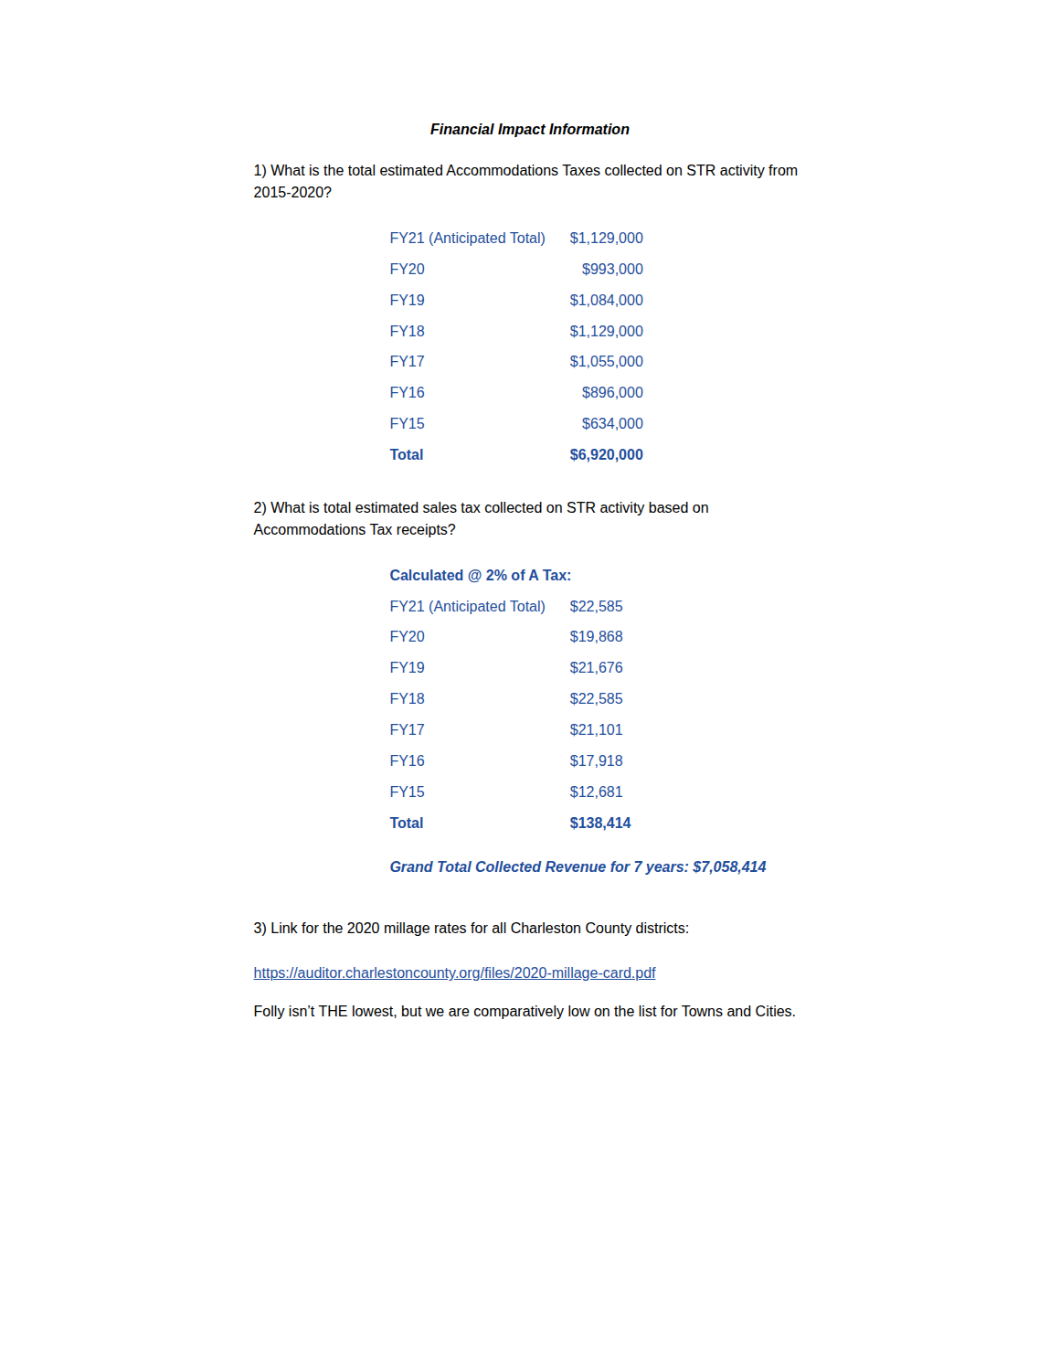Financial Impact Information
1) What is the total estimated Accommodations Taxes collected on STR activity from 2015-2020?
| FY21 (Anticipated Total) | $1,129,000 |
| FY20 | $993,000 |
| FY19 | $1,084,000 |
| FY18 | $1,129,000 |
| FY17 | $1,055,000 |
| FY16 | $896,000 |
| FY15 | $634,000 |
| Total | $6,920,000 |
2) What is total estimated sales tax collected on STR activity based on Accommodations Tax receipts?
Calculated @ 2% of A Tax:
| FY21 (Anticipated Total) | $22,585 |
| FY20 | $19,868 |
| FY19 | $21,676 |
| FY18 | $22,585 |
| FY17 | $21,101 |
| FY16 | $17,918 |
| FY15 | $12,681 |
| Total | $138,414 |
Grand Total Collected Revenue for 7 years: $7,058,414
3) Link for the 2020 millage rates for all Charleston County districts:
https://auditor.charlestoncounty.org/files/2020-millage-card.pdf
Folly isn’t THE lowest, but we are comparatively low on the list for Towns and Cities.